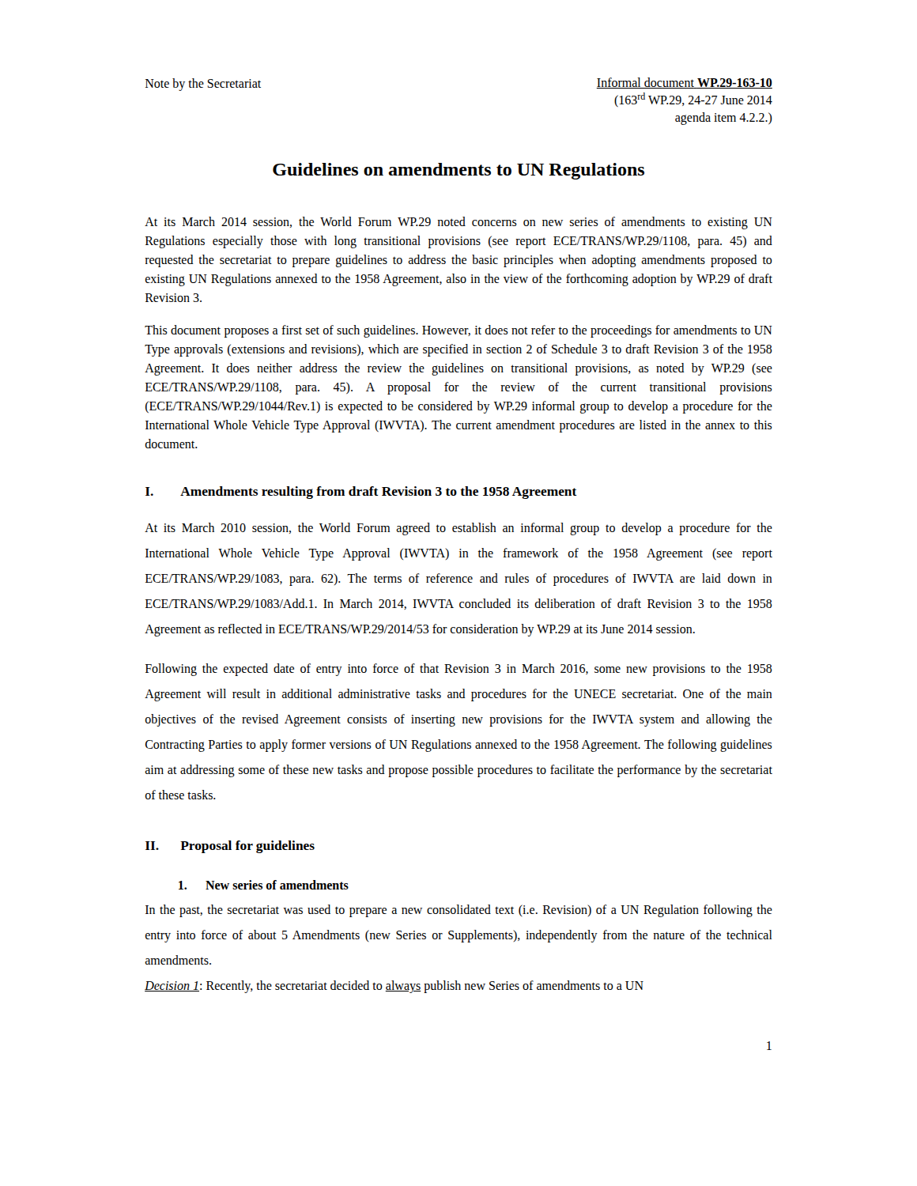Note by the Secretariat
Informal document WP.29-163-10
(163rd WP.29, 24-27 June 2014
agenda item 4.2.2.)
Guidelines on amendments to UN Regulations
At its March 2014 session, the World Forum WP.29 noted concerns on new series of amendments to existing UN Regulations especially those with long transitional provisions (see report ECE/TRANS/WP.29/1108, para. 45) and requested the secretariat to prepare guidelines to address the basic principles when adopting amendments proposed to existing UN Regulations annexed to the 1958 Agreement, also in the view of the forthcoming adoption by WP.29 of draft Revision 3.
This document proposes a first set of such guidelines. However, it does not refer to the proceedings for amendments to UN Type approvals (extensions and revisions), which are specified in section 2 of Schedule 3 to draft Revision 3 of the 1958 Agreement. It does neither address the review the guidelines on transitional provisions, as noted by WP.29 (see ECE/TRANS/WP.29/1108, para. 45). A proposal for the review of the current transitional provisions (ECE/TRANS/WP.29/1044/Rev.1) is expected to be considered by WP.29 informal group to develop a procedure for the International Whole Vehicle Type Approval (IWVTA). The current amendment procedures are listed in the annex to this document.
I. Amendments resulting from draft Revision 3 to the 1958 Agreement
At its March 2010 session, the World Forum agreed to establish an informal group to develop a procedure for the International Whole Vehicle Type Approval (IWVTA) in the framework of the 1958 Agreement (see report ECE/TRANS/WP.29/1083, para. 62). The terms of reference and rules of procedures of IWVTA are laid down in ECE/TRANS/WP.29/1083/Add.1. In March 2014, IWVTA concluded its deliberation of draft Revision 3 to the 1958 Agreement as reflected in ECE/TRANS/WP.29/2014/53 for consideration by WP.29 at its June 2014 session.
Following the expected date of entry into force of that Revision 3 in March 2016, some new provisions to the 1958 Agreement will result in additional administrative tasks and procedures for the UNECE secretariat. One of the main objectives of the revised Agreement consists of inserting new provisions for the IWVTA system and allowing the Contracting Parties to apply former versions of UN Regulations annexed to the 1958 Agreement. The following guidelines aim at addressing some of these new tasks and propose possible procedures to facilitate the performance by the secretariat of these tasks.
II. Proposal for guidelines
1. New series of amendments
In the past, the secretariat was used to prepare a new consolidated text (i.e. Revision) of a UN Regulation following the entry into force of about 5 Amendments (new Series or Supplements), independently from the nature of the technical amendments.
Decision 1: Recently, the secretariat decided to always publish new Series of amendments to a UN
1